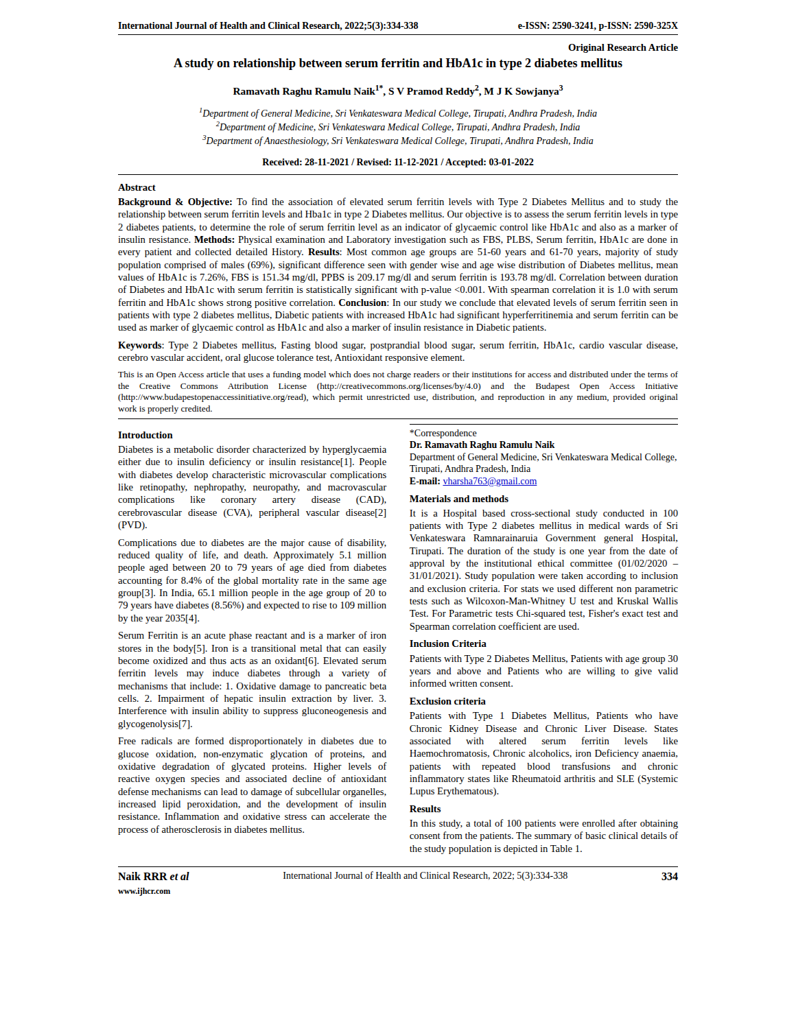International Journal of Health and Clinical Research, 2022;5(3):334-338 e-ISSN: 2590-3241, p-ISSN: 2590-325X
Original Research Article
A study on relationship between serum ferritin and HbA1c in type 2 diabetes mellitus
Ramavath Raghu Ramulu Naik1*, S V Pramod Reddy2, M J K Sowjanya3
1Department of General Medicine, Sri Venkateswara Medical College, Tirupati, Andhra Pradesh, India
2Department of Medicine, Sri Venkateswara Medical College, Tirupati, Andhra Pradesh, India
3Department of Anaesthesiology, Sri Venkateswara Medical College, Tirupati, Andhra Pradesh, India
Received: 28-11-2021 / Revised: 11-12-2021 / Accepted: 03-01-2022
Abstract
Background & Objective: To find the association of elevated serum ferritin levels with Type 2 Diabetes Mellitus and to study the relationship between serum ferritin levels and Hba1c in type 2 Diabetes mellitus. Our objective is to assess the serum ferritin levels in type 2 diabetes patients, to determine the role of serum ferritin level as an indicator of glycaemic control like HbA1c and also as a marker of insulin resistance. Methods: Physical examination and Laboratory investigation such as FBS, PLBS, Serum ferritin, HbA1c are done in every patient and collected detailed History. Results: Most common age groups are 51-60 years and 61-70 years, majority of study population comprised of males (69%), significant difference seen with gender wise and age wise distribution of Diabetes mellitus, mean values of HbA1c is 7.26%, FBS is 151.34 mg/dl, PPBS is 209.17 mg/dl and serum ferritin is 193.78 mg/dl. Correlation between duration of Diabetes and HbA1c with serum ferritin is statistically significant with p-value <0.001. With spearman correlation it is 1.0 with serum ferritin and HbA1c shows strong positive correlation. Conclusion: In our study we conclude that elevated levels of serum ferritin seen in patients with type 2 diabetes mellitus, Diabetic patients with increased HbA1c had significant hyperferritinemia and serum ferritin can be used as marker of glycaemic control as HbA1c and also a marker of insulin resistance in Diabetic patients.
Keywords: Type 2 Diabetes mellitus, Fasting blood sugar, postprandial blood sugar, serum ferritin, HbA1c, cardio vascular disease, cerebro vascular accident, oral glucose tolerance test, Antioxidant responsive element.
This is an Open Access article that uses a funding model which does not charge readers or their institutions for access and distributed under the terms of the Creative Commons Attribution License (http://creativecommons.org/licenses/by/4.0) and the Budapest Open Access Initiative (http://www.budapestopenaccessinitiative.org/read), which permit unrestricted use, distribution, and reproduction in any medium, provided original work is properly credited.
Introduction
Diabetes is a metabolic disorder characterized by hyperglycaemia either due to insulin deficiency or insulin resistance[1]. People with diabetes develop characteristic microvascular complications like retinopathy, nephropathy, neuropathy, and macrovascular complications like coronary artery disease (CAD), cerebrovascular disease (CVA), peripheral vascular disease[2](PVD).
Complications due to diabetes are the major cause of disability, reduced quality of life, and death. Approximately 5.1 million people aged between 20 to 79 years of age died from diabetes accounting for 8.4% of the global mortality rate in the same age group[3]. In India, 65.1 million people in the age group of 20 to 79 years have diabetes (8.56%) and expected to rise to 109 million by the year 2035[4].
Serum Ferritin is an acute phase reactant and is a marker of iron stores in the body[5]. Iron is a transitional metal that can easily become oxidized and thus acts as an oxidant[6]. Elevated serum ferritin levels may induce diabetes through a variety of mechanisms that include: 1. Oxidative damage to pancreatic beta cells. 2. Impairment of hepatic insulin extraction by liver. 3. Interference with insulin ability to suppress gluconeogenesis and glycogenolysis[7].
Free radicals are formed disproportionately in diabetes due to glucose oxidation, non-enzymatic glycation of proteins, and oxidative degradation of glycated proteins. Higher levels of reactive oxygen species and associated decline of antioxidant defense mechanisms can lead to damage of subcellular organelles, increased lipid peroxidation, and the development of insulin resistance. Inflammation and oxidative stress can accelerate the process of atherosclerosis in diabetes mellitus.
*Correspondence Dr. Ramavath Raghu Ramulu Naik
Department of General Medicine, Sri Venkateswara Medical College,
Tirupati, Andhra Pradesh, India
E-mail: vharsha763@gmail.com
Materials and methods
It is a Hospital based cross-sectional study conducted in 100 patients with Type 2 diabetes mellitus in medical wards of Sri Venkateswara Ramnarainaruia Government general Hospital, Tirupati. The duration of the study is one year from the date of approval by the institutional ethical committee (01/02/2020 – 31/01/2021). Study population were taken according to inclusion and exclusion criteria. For stats we used different non parametric tests such as Wilcoxon-Man-Whitney U test and Kruskal Wallis Test. For Parametric tests Chi-squared test, Fisher's exact test and Spearman correlation coefficient are used.
Inclusion Criteria
Patients with Type 2 Diabetes Mellitus, Patients with age group 30 years and above and Patients who are willing to give valid informed written consent.
Exclusion criteria
Patients with Type 1 Diabetes Mellitus, Patients who have Chronic Kidney Disease and Chronic Liver Disease. States associated with altered serum ferritin levels like Haemochromatosis, Chronic alcoholics, iron Deficiency anaemia, patients with repeated blood transfusions and chronic inflammatory states like Rheumatoid arthritis and SLE (Systemic Lupus Erythematous).
Results
In this study, a total of 100 patients were enrolled after obtaining consent from the patients. The summary of basic clinical details of the study population is depicted in Table 1.
Naik RRR et al
www.ijhcr.com
International Journal of Health and Clinical Research, 2022; 5(3):334-338
334